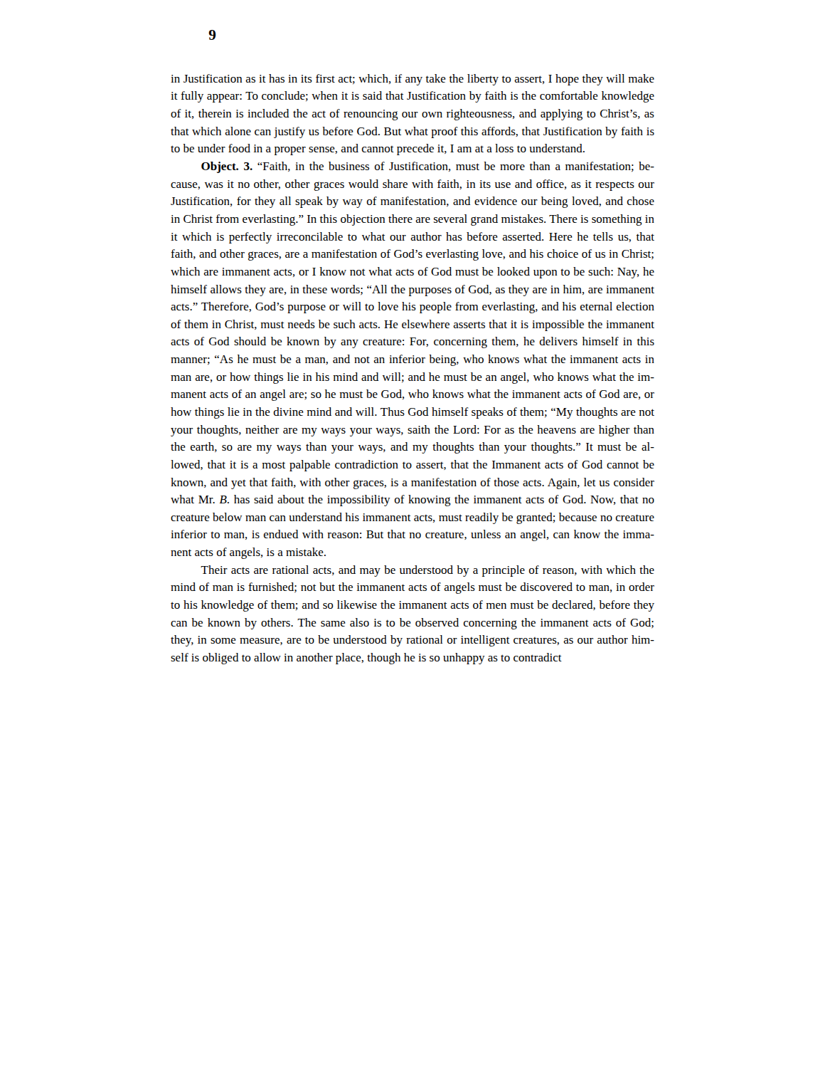9
in Justification as it has in its first act; which, if any take the liberty to assert, I hope they will make it fully appear: To conclude; when it is said that Justification by faith is the comfortable knowledge of it, therein is included the act of renouncing our own righteousness, and applying to Christ’s, as that which alone can justify us before God. But what proof this affords, that Justification by faith is to be under food in a proper sense, and cannot precede it, I am at a loss to understand.
Object. 3. “Faith, in the business of Justification, must be more than a manifestation; because, was it no other, other graces would share with faith, in its use and office, as it respects our Justification, for they all speak by way of manifestation, and evidence our being loved, and chose in Christ from everlasting.” In this objection there are several grand mistakes. There is something in it which is perfectly irreconcilable to what our author has before asserted. Here he tells us, that faith, and other graces, are a manifestation of God’s everlasting love, and his choice of us in Christ; which are immanent acts, or I know not what acts of God must be looked upon to be such: Nay, he himself allows they are, in these words; “All the purposes of God, as they are in him, are immanent acts.” Therefore, God’s purpose or will to love his people from everlasting, and his eternal election of them in Christ, must needs be such acts. He elsewhere asserts that it is impossible the immanent acts of God should be known by any creature: For, concerning them, he delivers himself in this manner; “As he must be a man, and not an inferior being, who knows what the immanent acts in man are, or how things lie in his mind and will; and he must be an angel, who knows what the immanent acts of an angel are; so he must be God, who knows what the immanent acts of God are, or how things lie in the divine mind and will. Thus God himself speaks of them; “My thoughts are not your thoughts, neither are my ways your ways, saith the Lord: For as the heavens are higher than the earth, so are my ways than your ways, and my thoughts than your thoughts.” It must be allowed, that it is a most palpable contradiction to assert, that the Immanent acts of God cannot be known, and yet that faith, with other graces, is a manifestation of those acts. Again, let us consider what Mr. B. has said about the impossibility of knowing the immanent acts of God. Now, that no creature below man can understand his immanent acts, must readily be granted; because no creature inferior to man, is endued with reason: But that no creature, unless an angel, can know the immanent acts of angels, is a mistake.
Their acts are rational acts, and may be understood by a principle of reason, with which the mind of man is furnished; not but the immanent acts of angels must be discovered to man, in order to his knowledge of them; and so likewise the immanent acts of men must be declared, before they can be known by others. The same also is to be observed concerning the immanent acts of God; they, in some measure, are to be understood by rational or intelligent creatures, as our author himself is obliged to allow in another place, though he is so unhappy as to contradict